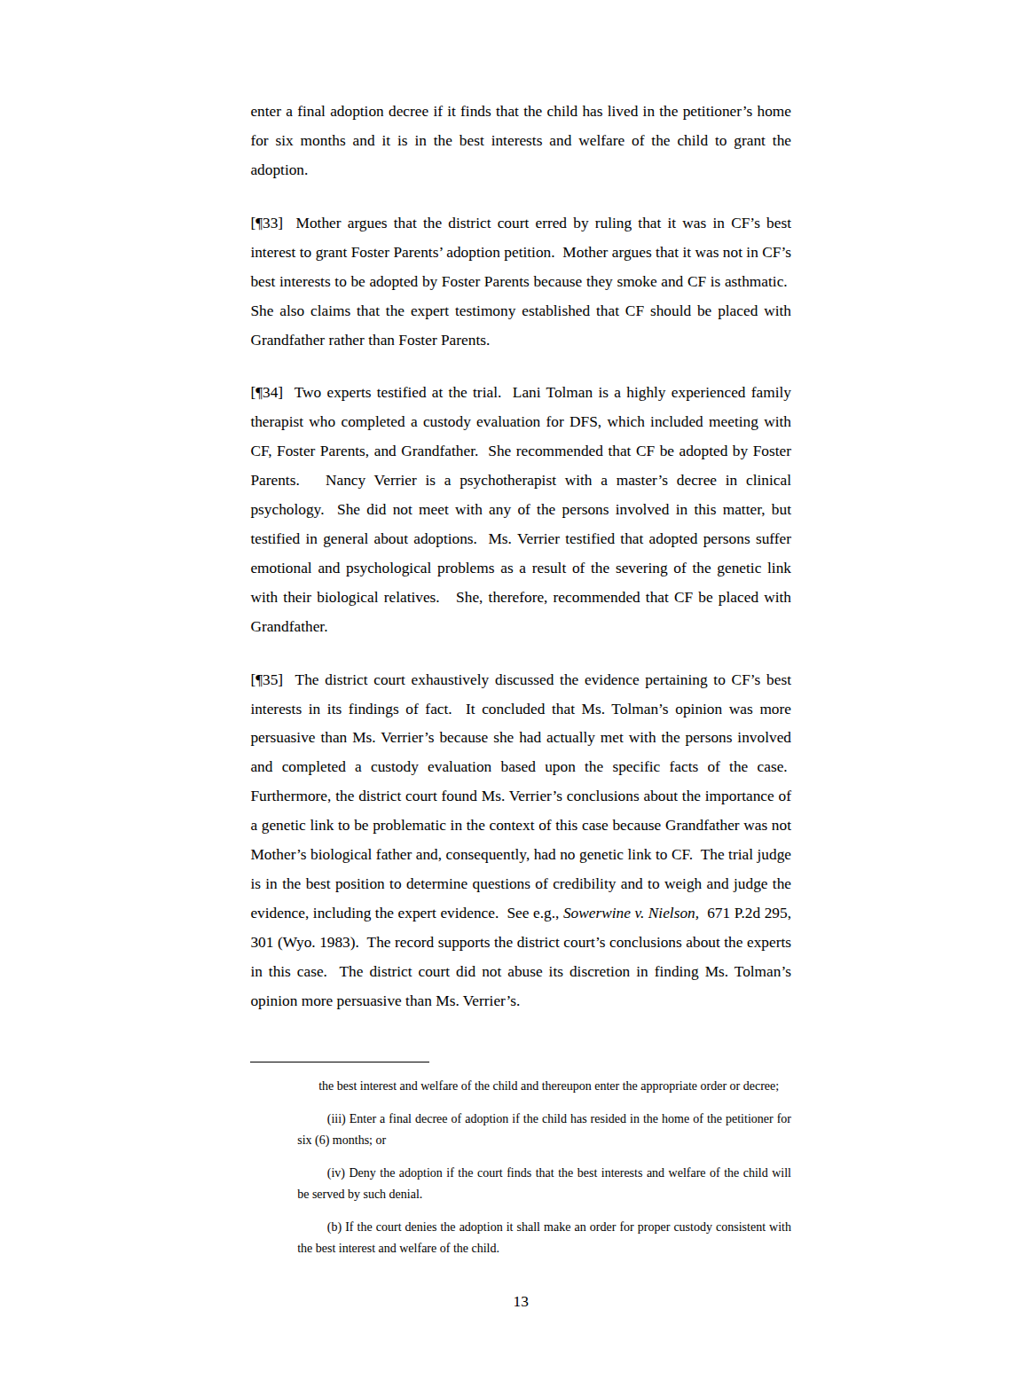enter a final adoption decree if it finds that the child has lived in the petitioner’s home for six months and it is in the best interests and welfare of the child to grant the adoption.
[¶33] Mother argues that the district court erred by ruling that it was in CF’s best interest to grant Foster Parents’ adoption petition. Mother argues that it was not in CF’s best interests to be adopted by Foster Parents because they smoke and CF is asthmatic. She also claims that the expert testimony established that CF should be placed with Grandfather rather than Foster Parents.
[¶34] Two experts testified at the trial. Lani Tolman is a highly experienced family therapist who completed a custody evaluation for DFS, which included meeting with CF, Foster Parents, and Grandfather. She recommended that CF be adopted by Foster Parents. Nancy Verrier is a psychotherapist with a master’s decree in clinical psychology. She did not meet with any of the persons involved in this matter, but testified in general about adoptions. Ms. Verrier testified that adopted persons suffer emotional and psychological problems as a result of the severing of the genetic link with their biological relatives. She, therefore, recommended that CF be placed with Grandfather.
[¶35] The district court exhaustively discussed the evidence pertaining to CF’s best interests in its findings of fact. It concluded that Ms. Tolman’s opinion was more persuasive than Ms. Verrier’s because she had actually met with the persons involved and completed a custody evaluation based upon the specific facts of the case. Furthermore, the district court found Ms. Verrier’s conclusions about the importance of a genetic link to be problematic in the context of this case because Grandfather was not Mother’s biological father and, consequently, had no genetic link to CF. The trial judge is in the best position to determine questions of credibility and to weigh and judge the evidence, including the expert evidence. See e.g., Sowerwine v. Nielson, 671 P.2d 295, 301 (Wyo. 1983). The record supports the district court’s conclusions about the experts in this case. The district court did not abuse its discretion in finding Ms. Tolman’s opinion more persuasive than Ms. Verrier’s.
the best interest and welfare of the child and thereupon enter the appropriate order or decree;
(iii) Enter a final decree of adoption if the child has resided in the home of the petitioner for six (6) months; or
(iv) Deny the adoption if the court finds that the best interests and welfare of the child will be served by such denial.
(b) If the court denies the adoption it shall make an order for proper custody consistent with the best interest and welfare of the child.
13